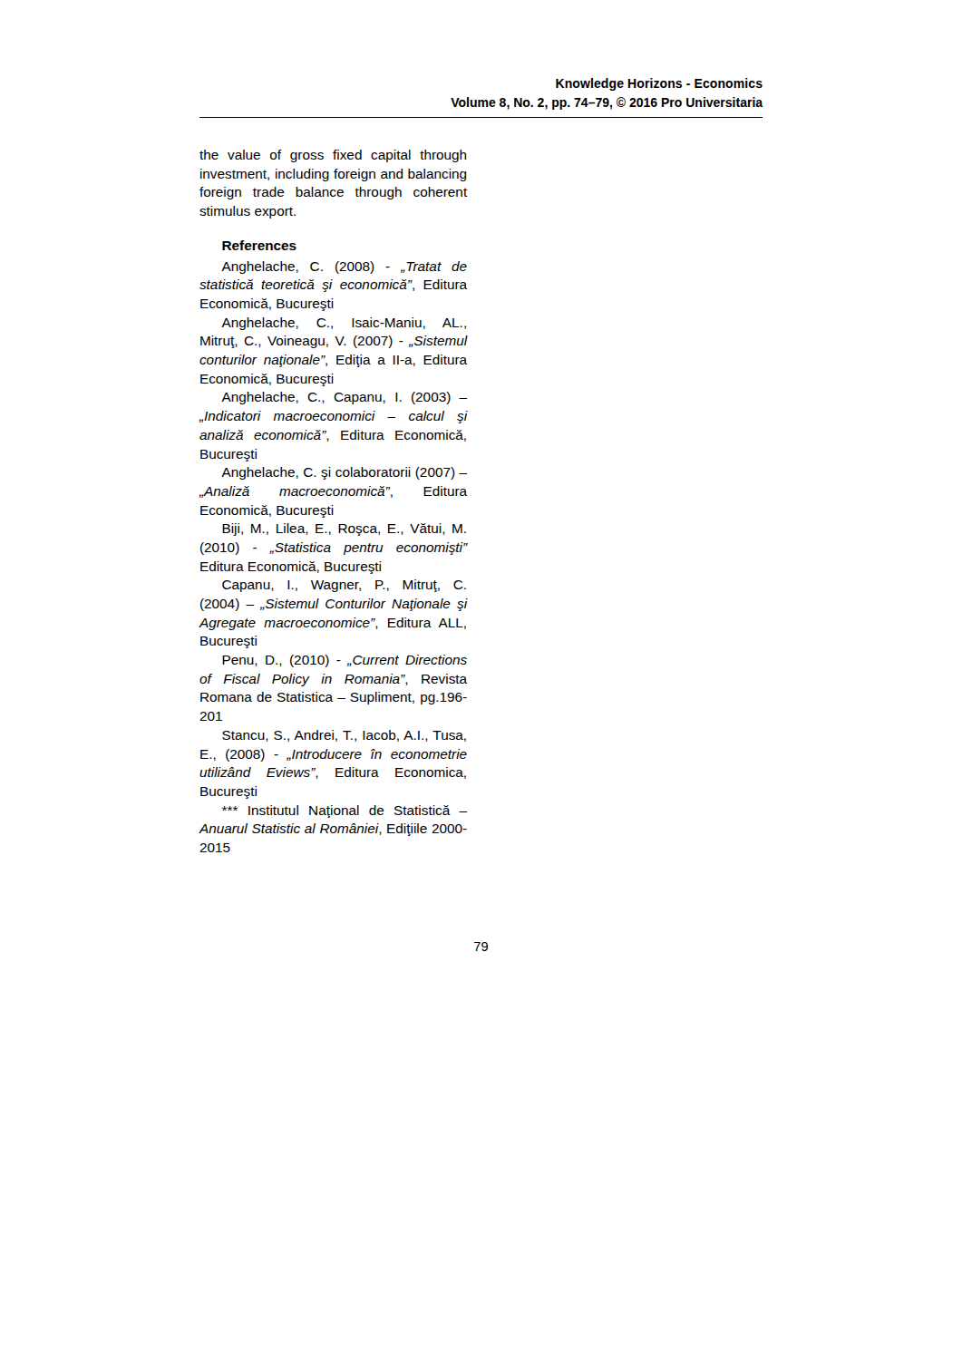Knowledge Horizons - Economics
Volume 8, No. 2, pp. 74–79, © 2016 Pro Universitaria
the value of gross fixed capital through investment, including foreign and balancing foreign trade balance through coherent stimulus export.
References
Anghelache, C. (2008) - „Tratat de statistică teoretică şi economică”, Editura Economică, Bucureşti
Anghelache, C., Isaic-Maniu, AL., Mitruţ, C., Voineagu, V. (2007) - „Sistemul conturilor naţionale”, Ediţia a II-a, Editura Economică, Bucureşti
Anghelache, C., Capanu, I. (2003) – „Indicatori macroeconomici – calcul şi analiză economică”, Editura Economică, Bucureşti
Anghelache, C. şi colaboratorii (2007) – „Analiză macroeconomică”, Editura Economică, Bucureşti
Biji, M., Lilea, E., Roşca, E., Vătui, M. (2010) - „Statistica pentru economişti” Editura Economică, Bucureşti
Capanu, I., Wagner, P., Mitruţ, C. (2004) – „Sistemul Conturilor Naţionale şi Agregate macroeconomice”, Editura ALL, Bucureşti
Penu, D., (2010) - „Current Directions of Fiscal Policy in Romania”, Revista Romana de Statistica – Supliment, pg.196- 201
Stancu, S., Andrei, T., Iacob, A.I., Tusa, E., (2008) - „Introducere în econometrie utilizând Eviews”, Editura Economica, Bucureşti
*** Institutul Naţional de Statistică – Anuarul Statistic al României, Ediţiile 2000- 2015
79